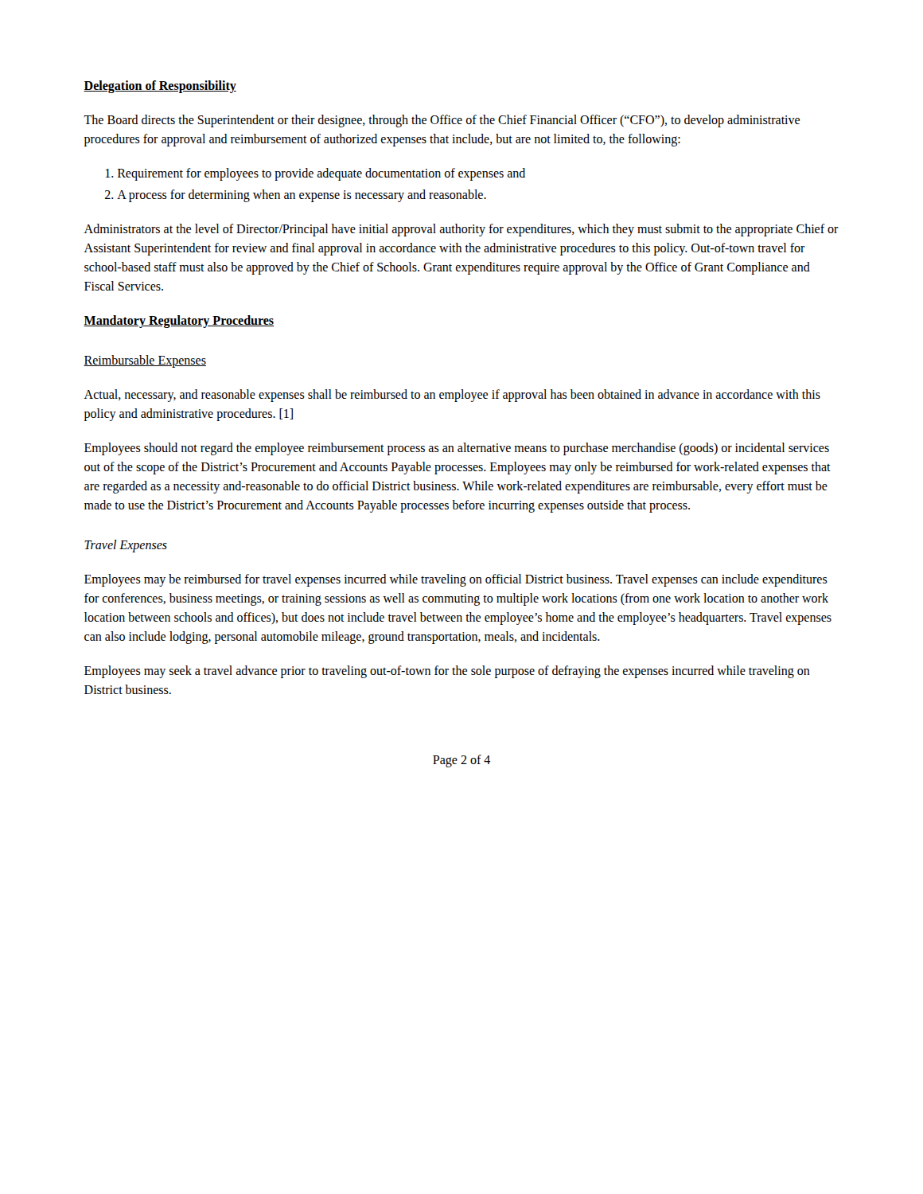Delegation of Responsibility
The Board directs the Superintendent or their designee, through the Office of the Chief Financial Officer (“CFO”), to develop administrative procedures for approval and reimbursement of authorized expenses that include, but are not limited to, the following:
Requirement for employees to provide adequate documentation of expenses and
A process for determining when an expense is necessary and reasonable.
Administrators at the level of Director/Principal have initial approval authority for expenditures, which they must submit to the appropriate Chief or Assistant Superintendent for review and final approval in accordance with the administrative procedures to this policy. Out-of-town travel for school-based staff must also be approved by the Chief of Schools. Grant expenditures require approval by the Office of Grant Compliance and Fiscal Services.
Mandatory Regulatory Procedures
Reimbursable Expenses
Actual, necessary, and reasonable expenses shall be reimbursed to an employee if approval has been obtained in advance in accordance with this policy and administrative procedures. [1]
Employees should not regard the employee reimbursement process as an alternative means to purchase merchandise (goods) or incidental services out of the scope of the District’s Procurement and Accounts Payable processes. Employees may only be reimbursed for work-related expenses that are regarded as a necessity and-reasonable to do official District business. While work-related expenditures are reimbursable, every effort must be made to use the District’s Procurement and Accounts Payable processes before incurring expenses outside that process.
Travel Expenses
Employees may be reimbursed for travel expenses incurred while traveling on official District business. Travel expenses can include expenditures for conferences, business meetings, or training sessions as well as commuting to multiple work locations (from one work location to another work location between schools and offices), but does not include travel between the employee’s home and the employee’s headquarters. Travel expenses can also include lodging, personal automobile mileage, ground transportation, meals, and incidentals.
Employees may seek a travel advance prior to traveling out-of-town for the sole purpose of defraying the expenses incurred while traveling on District business.
Page 2 of 4